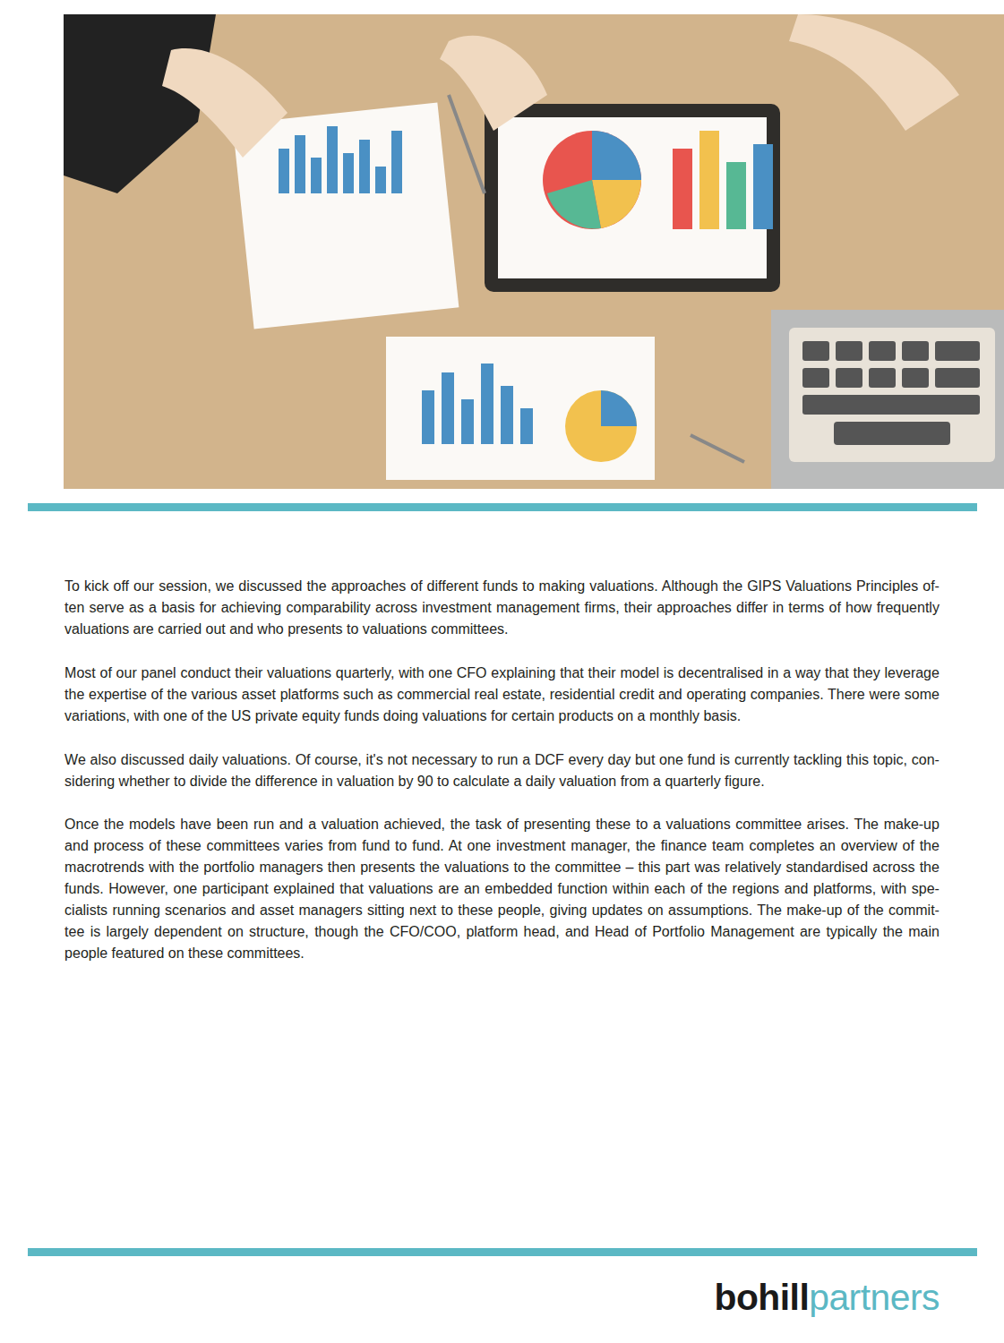To kick off our session, we discussed the approaches of different funds to making valuations. Although the GIPS Valuations Principles often serve as a basis for achieving comparability across investment management firms, their approaches differ in terms of how frequently valuations are carried out and who presents to valuations committees.
Most of our panel conduct their valuations quarterly, with one CFO explaining that their model is decentralised in a way that they leverage the expertise of the various asset platforms such as commercial real estate, residential credit and operating companies. There were some variations, with one of the US private equity funds doing valuations for certain products on a monthly basis.
We also discussed daily valuations. Of course, it's not necessary to run a DCF every day but one fund is currently tackling this topic, considering whether to divide the difference in valuation by 90 to calculate a daily valuation from a quarterly figure.
Once the models have been run and a valuation achieved, the task of presenting these to a valuations committee arises. The make-up and process of these committees varies from fund to fund. At one investment manager, the finance team completes an overview of the macrotrends with the portfolio managers then presents the valuations to the committee – this part was relatively standardised across the funds. However, one participant explained that valuations are an embedded function within each of the regions and platforms, with specialists running scenarios and asset managers sitting next to these people, giving updates on assumptions. The make-up of the committee is largely dependent on structure, though the CFO/COO, platform head, and Head of Portfolio Management are typically the main people featured on these committees.
bohill partners